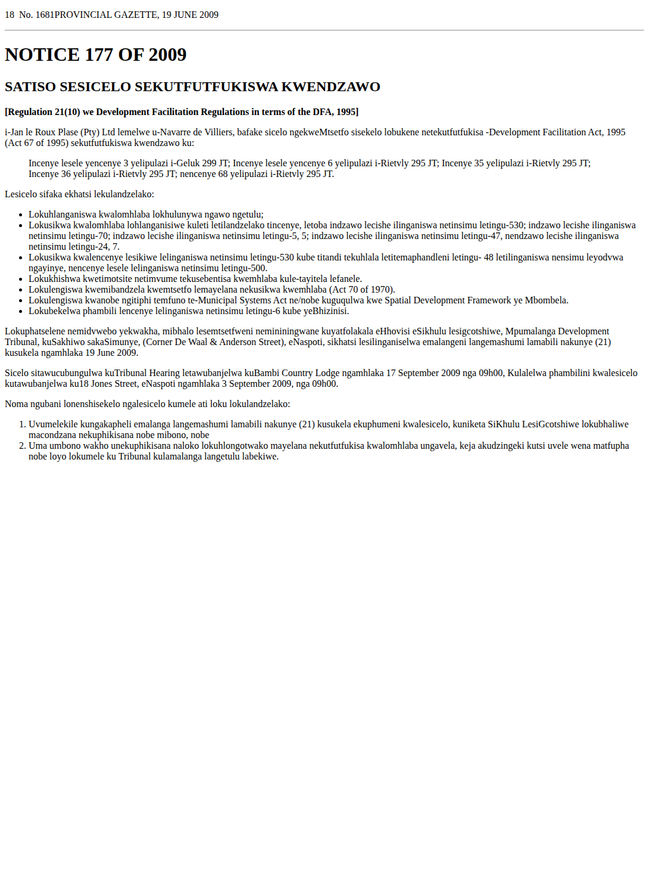18 No. 1681PROVINCIAL GAZETTE, 19 JUNE 2009
NOTICE 177 OF 2009
SATISO SESICELO SEKUTFUTFUKISWA KWENDZAWO
[Regulation 21(10) we Development Facilitation Regulations in terms of the DFA, 1995]
i-Jan le Roux Plase (Pty) Ltd lemelwe u-Navarre de Villiers, bafake sicelo ngekweMtsetfo sisekelo lobukene netekutfutfukisa -Development Facilitation Act, 1995 (Act 67 of 1995) sekutfutfukiswa kwendzawo ku:
Incenye lesele yencenye 3 yelipulazi i-Geluk 299 JT; Incenye lesele yencenye 6 yelipulazi i-Rietvly 295 JT; Incenye 35 yelipulazi i-Rietvly 295 JT; Incenye 36 yelipulazi i-Rietvly 295 JT; nencenye 68 yelipulazi i-Rietvly 295 JT.
Lesicelo sifaka ekhatsi lekulandzelako:
Lokuhlanganiswa kwalomhlaba lokhulunywa ngawo ngetulu;
Lokusikwa kwalomhlaba lohlanganisiwe kuleti letilandzelako tincenye, letoba indzawo lecishe ilinganiswa netinsimu letingu-530; indzawo lecishe ilinganiswa netinsimu letingu-70; indzawo lecishe ilinganiswa netinsimu letingu-5, 5; indzawo lecishe ilinganiswa netinsimu letingu-47, nendzawo lecishe ilinganiswa netinsimu letingu-24, 7.
Lokusikwa kwalencenye lesikiwe lelinganiswa netinsimu letingu-530 kube titandi tekuhlala letitemaphandleni letingu- 48 letilinganiswa nensimu leyodvwa ngayinye, nencenye lesele lelinganiswa netinsimu letingu-500.
Lokukhishwa kwetimotsite netimvume tekusebentisa kwemhlaba kule-tayitela lefanele.
Lokulengiswa kwemibandzela kwemtsetfo lemayelana nekusikwa kwemhlaba (Act 70 of 1970).
Lokulengiswa kwanobe ngitiphi temfuno te-Municipal Systems Act ne/nobe kuguqulwa kwe Spatial Development Framework ye Mbombela.
Lokubekelwa phambili lencenye lelinganiswa netinsimu letingu-6 kube yeBhizinisi.
Lokuphatselene nemidvwebo yekwakha, mibhalo lesemtsetfweni nemininingwane kuyatfolakala eHhovisi eSikhulu lesigcotshiwe, Mpumalanga Development Tribunal, kuSakhiwo sakaSimunye, (Corner De Waal & Anderson Street), eNaspoti, sikhatsi lesilinganiselwa emalangeni langemashumi lamabili nakunye (21) kusukela ngamhlaka 19 June 2009.
Sicelo sitawucubungulwa kuTribunal Hearing letawubanjelwa kuBambi Country Lodge ngamhlaka 17 September 2009 nga 09h00, Kulalelwa phambilini kwalesicelo kutawubanjelwa ku18 Jones Street, eNaspoti ngamhlaka 3 September 2009, nga 09h00.
Noma ngubani lonenshisekelo ngalesicelo kumele ati loku lokulandzelako:
Uvumelekile kungakapheli emalanga langemashumi lamabili nakunye (21) kusukela ekuphumeni kwalesicelo, kuniketa SiKhulu LesiGcotshiwe lokubhaliwe macondzana nekuphikisana nobe mibono, nobe
Uma umbono wakho unekuphikisana naloko lokuhlongotwako mayelana nekutfutfukisa kwalomhlaba ungavela, keja akudzingeki kutsi uvele wena matfupha nobe loyo lokumele ku Tribunal kulamalanga langetulu labekiwe.